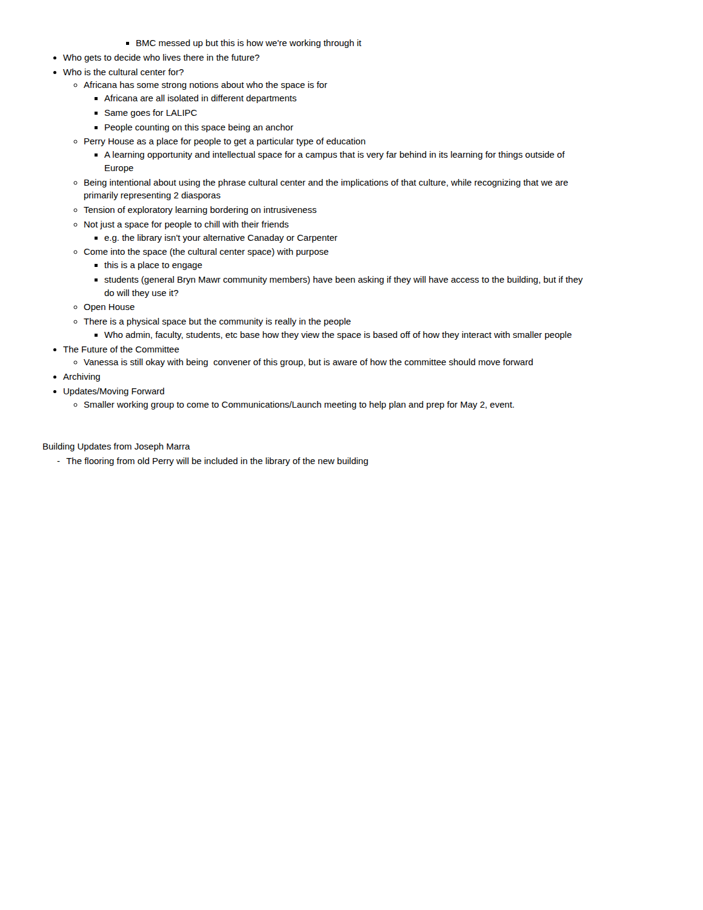BMC messed up but this is how we're working through it
Who gets to decide who lives there in the future?
Who is the cultural center for?
Africana has some strong notions about who the space is for
Africana are all isolated in different departments
Same goes for LALIPC
People counting on this space being an anchor
Perry House as a place for people to get a particular type of education
A learning opportunity and intellectual space for a campus that is very far behind in its learning for things outside of Europe
Being intentional about using the phrase cultural center and the implications of that culture, while recognizing that we are primarily representing 2 diasporas
Tension of exploratory learning bordering on intrusiveness
Not just a space for people to chill with their friends
e.g. the library isn't your alternative Canaday or Carpenter
Come into the space (the cultural center space) with purpose
this is a place to engage
students (general Bryn Mawr community members) have been asking if they will have access to the building, but if they do will they use it?
Open House
There is a physical space but the community is really in the people
Who admin, faculty, students, etc base how they view the space is based off of how they interact with smaller people
The Future of the Committee
Vanessa is still okay with being convener of this group, but is aware of how the committee should move forward
Archiving
Updates/Moving Forward
Smaller working group to come to Communications/Launch meeting to help plan and prep for May 2, event.
Building Updates from Joseph Marra
The flooring from old Perry will be included in the library of the new building